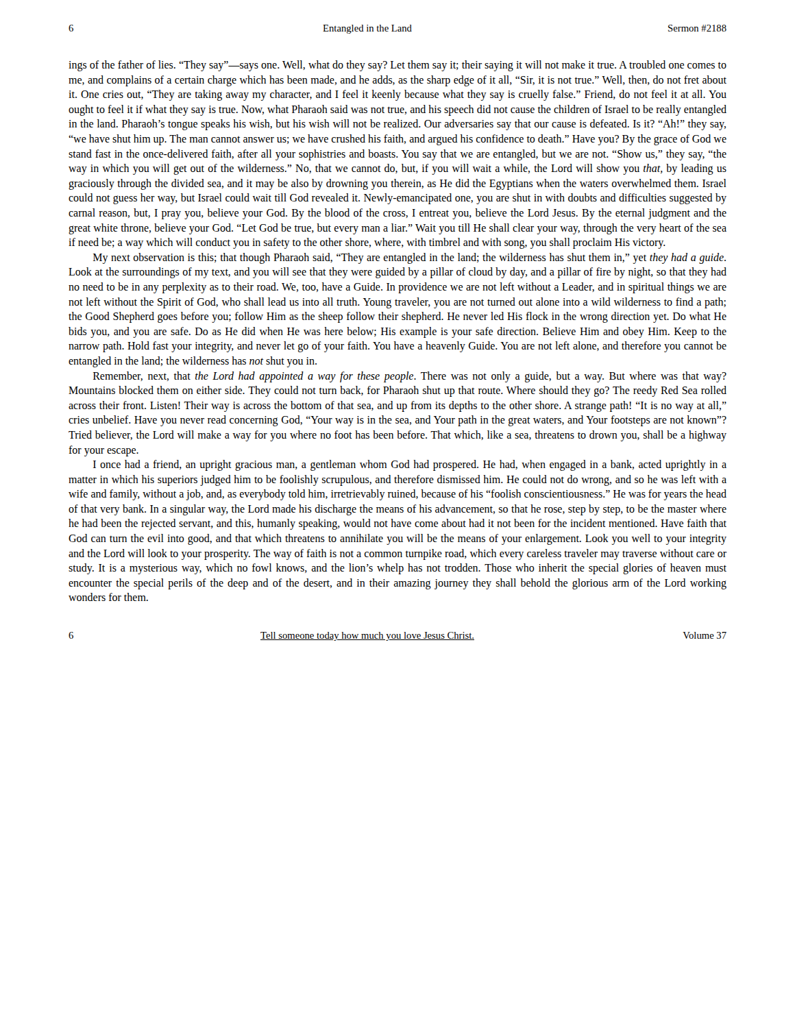6
Entangled in the Land
Sermon #2188
ings of the father of lies. “They say”—says one. Well, what do they say? Let them say it; their saying it will not make it true. A troubled one comes to me, and complains of a certain charge which has been made, and he adds, as the sharp edge of it all, “Sir, it is not true.” Well, then, do not fret about it. One cries out, “They are taking away my character, and I feel it keenly because what they say is cruelly false.” Friend, do not feel it at all. You ought to feel it if what they say is true. Now, what Pharaoh said was not true, and his speech did not cause the children of Israel to be really entangled in the land. Pharaoh’s tongue speaks his wish, but his wish will not be realized. Our adversaries say that our cause is defeated. Is it? “Ah!” they say, “we have shut him up. The man cannot answer us; we have crushed his faith, and argued his confidence to death.” Have you? By the grace of God we stand fast in the once-delivered faith, after all your sophistries and boasts. You say that we are entangled, but we are not. “Show us,” they say, “the way in which you will get out of the wilderness.” No, that we cannot do, but, if you will wait a while, the Lord will show you that, by leading us graciously through the divided sea, and it may be also by drowning you therein, as He did the Egyptians when the waters overwhelmed them. Israel could not guess her way, but Israel could wait till God revealed it. Newly-emancipated one, you are shut in with doubts and difficulties suggested by carnal reason, but, I pray you, believe your God. By the blood of the cross, I entreat you, believe the Lord Jesus. By the eternal judgment and the great white throne, believe your God. “Let God be true, but every man a liar.” Wait you till He shall clear your way, through the very heart of the sea if need be; a way which will conduct you in safety to the other shore, where, with timbrel and with song, you shall proclaim His victory.
My next observation is this; that though Pharaoh said, “They are entangled in the land; the wilderness has shut them in,” yet they had a guide. Look at the surroundings of my text, and you will see that they were guided by a pillar of cloud by day, and a pillar of fire by night, so that they had no need to be in any perplexity as to their road. We, too, have a Guide. In providence we are not left without a Leader, and in spiritual things we are not left without the Spirit of God, who shall lead us into all truth. Young traveler, you are not turned out alone into a wild wilderness to find a path; the Good Shepherd goes before you; follow Him as the sheep follow their shepherd. He never led His flock in the wrong direction yet. Do what He bids you, and you are safe. Do as He did when He was here below; His example is your safe direction. Believe Him and obey Him. Keep to the narrow path. Hold fast your integrity, and never let go of your faith. You have a heavenly Guide. You are not left alone, and therefore you cannot be entangled in the land; the wilderness has not shut you in.
Remember, next, that the Lord had appointed a way for these people. There was not only a guide, but a way. But where was that way? Mountains blocked them on either side. They could not turn back, for Pharaoh shut up that route. Where should they go? The reedy Red Sea rolled across their front. Listen! Their way is across the bottom of that sea, and up from its depths to the other shore. A strange path! “It is no way at all,” cries unbelief. Have you never read concerning God, “Your way is in the sea, and Your path in the great waters, and Your footsteps are not known”? Tried believer, the Lord will make a way for you where no foot has been before. That which, like a sea, threatens to drown you, shall be a highway for your escape.
I once had a friend, an upright gracious man, a gentleman whom God had prospered. He had, when engaged in a bank, acted uprightly in a matter in which his superiors judged him to be foolishly scrupulous, and therefore dismissed him. He could not do wrong, and so he was left with a wife and family, without a job, and, as everybody told him, irretrievably ruined, because of his “foolish conscientiousness.” He was for years the head of that very bank. In a singular way, the Lord made his discharge the means of his advancement, so that he rose, step by step, to be the master where he had been the rejected servant, and this, humanly speaking, would not have come about had it not been for the incident mentioned. Have faith that God can turn the evil into good, and that which threatens to annihilate you will be the means of your enlargement. Look you well to your integrity and the Lord will look to your prosperity. The way of faith is not a common turnpike road, which every careless traveler may traverse without care or study. It is a mysterious way, which no fowl knows, and the lion’s whelp has not trodden. Those who inherit the special glories of heaven must encounter the special perils of the deep and of the desert, and in their amazing journey they shall behold the glorious arm of the Lord working wonders for them.
6
Tell someone today how much you love Jesus Christ.
Volume 37